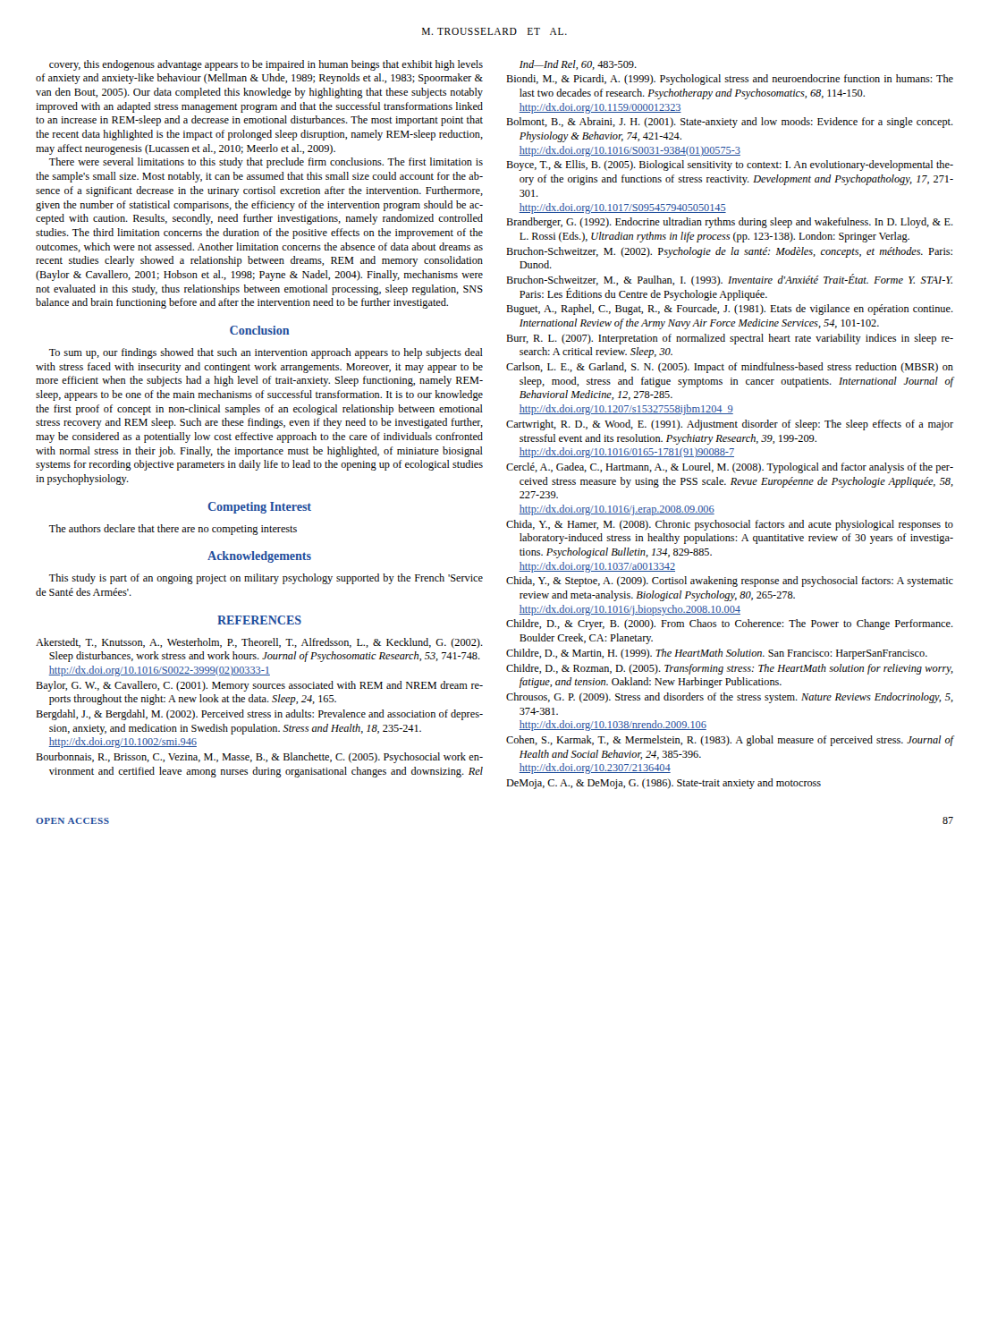M. TROUSSELARD ET AL.
covery, this endogenous advantage appears to be impaired in human beings that exhibit high levels of anxiety and anxiety-like behaviour (Mellman & Uhde, 1989; Reynolds et al., 1983; Spoormaker & van den Bout, 2005). Our data completed this knowledge by highlighting that these subjects notably improved with an adapted stress management program and that the successful transformations linked to an increase in REM-sleep and a decrease in emotional disturbances. The most important point that the recent data highlighted is the impact of prolonged sleep disruption, namely REM-sleep reduction, may affect neurogenesis (Lucassen et al., 2010; Meerlo et al., 2009).
There were several limitations to this study that preclude firm conclusions. The first limitation is the sample's small size. Most notably, it can be assumed that this small size could account for the absence of a significant decrease in the urinary cortisol excretion after the intervention. Furthermore, given the number of statistical comparisons, the efficiency of the intervention program should be accepted with caution. Results, secondly, need further investigations, namely randomized controlled studies. The third limitation concerns the duration of the positive effects on the improvement of the outcomes, which were not assessed. Another limitation concerns the absence of data about dreams as recent studies clearly showed a relationship between dreams, REM and memory consolidation (Baylor & Cavallero, 2001; Hobson et al., 1998; Payne & Nadel, 2004). Finally, mechanisms were not evaluated in this study, thus relationships between emotional processing, sleep regulation, SNS balance and brain functioning before and after the intervention need to be further investigated.
Conclusion
To sum up, our findings showed that such an intervention approach appears to help subjects deal with stress faced with insecurity and contingent work arrangements. Moreover, it may appear to be more efficient when the subjects had a high level of trait-anxiety. Sleep functioning, namely REM-sleep, appears to be one of the main mechanisms of successful transformation. It is to our knowledge the first proof of concept in non-clinical samples of an ecological relationship between emotional stress recovery and REM sleep. Such are these findings, even if they need to be investigated further, may be considered as a potentially low cost effective approach to the care of individuals confronted with normal stress in their job. Finally, the importance must be highlighted, of miniature biosignal systems for recording objective parameters in daily life to lead to the opening up of ecological studies in psychophysiology.
Competing Interest
The authors declare that there are no competing interests
Acknowledgements
This study is part of an ongoing project on military psychology supported by the French 'Service de Santé des Armées'.
REFERENCES
Akerstedt, T., Knutsson, A., Westerholm, P., Theorell, T., Alfredsson, L., & Kecklund, G. (2002). Sleep disturbances, work stress and work hours. Journal of Psychosomatic Research, 53, 741-748.
http://dx.doi.org/10.1016/S0022-3999(02)00333-1
Baylor, G. W., & Cavallero, C. (2001). Memory sources associated with REM and NREM dream reports throughout the night: A new look at the data. Sleep, 24, 165.
Bergdahl, J., & Bergdahl, M. (2002). Perceived stress in adults: Prevalence and association of depression, anxiety, and medication in Swedish population. Stress and Health, 18, 235-241.
http://dx.doi.org/10.1002/smi.946
Bourbonnais, R., Brisson, C., Vezina, M., Masse, B., & Blanchette, C. (2005). Psychosocial work environment and certified leave among nurses during organisational changes and downsizing. Rel Ind—Ind Rel, 60, 483-509.
Biondi, M., & Picardi, A. (1999). Psychological stress and neuroendocrine function in humans: The last two decades of research. Psychotherapy and Psychosomatics, 68, 114-150.
http://dx.doi.org/10.1159/000012323
Bolmont, B., & Abraini, J. H. (2001). State-anxiety and low moods: Evidence for a single concept. Physiology & Behavior, 74, 421-424.
http://dx.doi.org/10.1016/S0031-9384(01)00575-3
Boyce, T., & Ellis, B. (2005). Biological sensitivity to context: I. An evolutionary-developmental theory of the origins and functions of stress reactivity. Development and Psychopathology, 17, 271-301.
http://dx.doi.org/10.1017/S0954579405050145
Brandberger, G. (1992). Endocrine ultradian rythms during sleep and wakefulness. In D. Lloyd, & E. L. Rossi (Eds.), Ultradian rythms in life process (pp. 123-138). London: Springer Verlag.
Bruchon-Schweitzer, M. (2002). Psychologie de la santé: Modèles, concepts, et méthodes. Paris: Dunod.
Bruchon-Schweitzer, M., & Paulhan, I. (1993). Inventaire d'Anxiété Trait-État. Forme Y. STAI-Y. Paris: Les Éditions du Centre de Psychologie Appliquée.
Buguet, A., Raphel, C., Bugat, R., & Fourcade, J. (1981). Etats de vigilance en opération continue. International Review of the Army Navy Air Force Medicine Services, 54, 101-102.
Burr, R. L. (2007). Interpretation of normalized spectral heart rate variability indices in sleep research: A critical review. Sleep, 30.
Carlson, L. E., & Garland, S. N. (2005). Impact of mindfulness-based stress reduction (MBSR) on sleep, mood, stress and fatigue symptoms in cancer outpatients. International Journal of Behavioral Medicine, 12, 278-285.
http://dx.doi.org/10.1207/s15327558ijbm1204_9
Cartwright, R. D., & Wood, E. (1991). Adjustment disorder of sleep: The sleep effects of a major stressful event and its resolution. Psychiatry Research, 39, 199-209.
http://dx.doi.org/10.1016/0165-1781(91)90088-7
Cerclé, A., Gadea, C., Hartmann, A., & Lourel, M. (2008). Typological and factor analysis of the perceived stress measure by using the PSS scale. Revue Européenne de Psychologie Appliquée, 58, 227-239.
http://dx.doi.org/10.1016/j.erap.2008.09.006
Chida, Y., & Hamer, M. (2008). Chronic psychosocial factors and acute physiological responses to laboratory-induced stress in healthy populations: A quantitative review of 30 years of investigations. Psychological Bulletin, 134, 829-885.
http://dx.doi.org/10.1037/a0013342
Chida, Y., & Steptoe, A. (2009). Cortisol awakening response and psychosocial factors: A systematic review and meta-analysis. Biological Psychology, 80, 265-278.
http://dx.doi.org/10.1016/j.biopsycho.2008.10.004
Childre, D., & Cryer, B. (2000). From Chaos to Coherence: The Power to Change Performance. Boulder Creek, CA: Planetary.
Childre, D., & Martin, H. (1999). The HeartMath Solution. San Francisco: HarperSanFrancisco.
Childre, D., & Rozman, D. (2005). Transforming stress: The HeartMath solution for relieving worry, fatigue, and tension. Oakland: New Harbinger Publications.
Chrousos, G. P. (2009). Stress and disorders of the stress system. Nature Reviews Endocrinology, 5, 374-381.
http://dx.doi.org/10.1038/nrendo.2009.106
Cohen, S., Karmak, T., & Mermelstein, R. (1983). A global measure of perceived stress. Journal of Health and Social Behavior, 24, 385-396.
http://dx.doi.org/10.2307/2136404
DeMoja, C. A., & DeMoja, G. (1986). State-trait anxiety and motocross
OPEN ACCESS 87